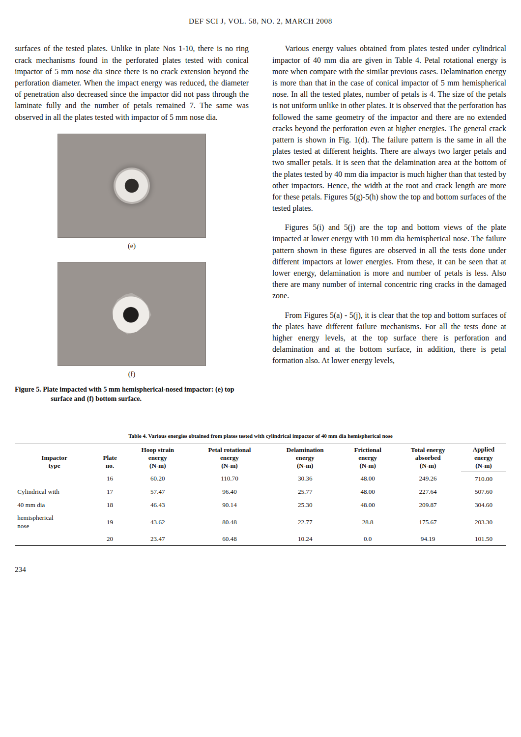DEF SCI J, VOL. 58, NO. 2, MARCH 2008
surfaces of the tested plates. Unlike in plate Nos 1-10, there is no ring crack mechanisms found in the perforated plates tested with conical impactor of 5 mm nose dia since there is no crack extension beyond the perforation diameter. When the impact energy was reduced, the diameter of penetration also decreased since the impactor did not pass through the laminate fully and the number of petals remained 7. The same was observed in all the plates tested with impactor of 5 mm nose dia.
(e)
(f)
Figure 5. Plate impacted with 5 mm hemispherical-nosed impactor: (e) top surface and (f) bottom surface.
Various energy values obtained from plates tested under cylindrical impactor of 40 mm dia are given in Table 4. Petal rotational energy is more when compare with the similar previous cases. Delamination energy is more than that in the case of conical impactor of 5 mm hemispherical nose. In all the tested plates, number of petals is 4. The size of the petals is not uniform unlike in other plates. It is observed that the perforation has followed the same geometry of the impactor and there are no extended cracks beyond the perforation even at higher energies. The general crack pattern is shown in Fig. 1(d). The failure pattern is the same in all the plates tested at different heights. There are always two larger petals and two smaller petals. It is seen that the delamination area at the bottom of the plates tested by 40 mm dia impactor is much higher than that tested by other impactors. Hence, the width at the root and crack length are more for these petals. Figures 5(g)-5(h) show the top and bottom surfaces of the tested plates.
Figures 5(i) and 5(j) are the top and bottom views of the plate impacted at lower energy with 10 mm dia hemispherical nose. The failure pattern shown in these figures are observed in all the tests done under different impactors at lower energies. From these, it can be seen that at lower energy, delamination is more and number of petals is less. Also there are many number of internal concentric ring cracks in the damaged zone.
From Figures 5(a) - 5(j), it is clear that the top and bottom surfaces of the plates have different failure mechanisms. For all the tests done at higher energy levels, at the top surface there is perforation and delamination and at the bottom surface, in addition, there is petal formation also. At lower energy levels,
Table 4. Various energies obtained from plates tested with cylindrical impactor of 40 mm dia hemispherical nose
| Impactor type | Plate no. | Hoop strain energy (N-m) | Petal rotational energy (N-m) | Delamination energy (N-m) | Frictional energy (N-m) | Total energy absorbed (N-m) | Applied energy (N-m) |
| --- | --- | --- | --- | --- | --- | --- | --- |
| | 16 | 60.20 | 110.70 | 30.36 | 48.00 | 249.26 | 710.00 |
| Cylindrical with | 17 | 57.47 | 96.40 | 25.77 | 48.00 | 227.64 | 507.60 |
| 40 mm dia | 18 | 46.43 | 90.14 | 25.30 | 48.00 | 209.87 | 304.60 |
| hemispherical nose | 19 | 43.62 | 80.48 | 22.77 | 28.8 | 175.67 | 203.30 |
| | 20 | 23.47 | 60.48 | 10.24 | 0.0 | 94.19 | 101.50 |
234